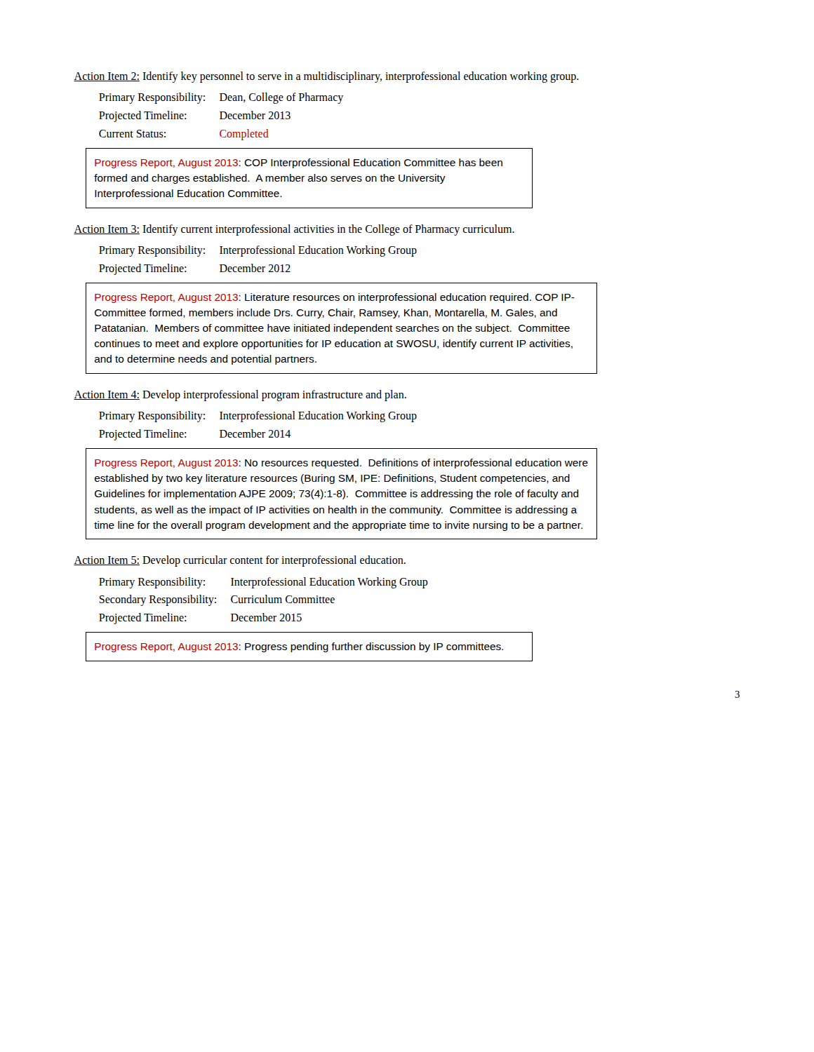Action Item 2: Identify key personnel to serve in a multidisciplinary, interprofessional education working group.
Primary Responsibility:
Dean, College of Pharmacy
Projected Timeline:
December 2013
Current Status:
Completed
Progress Report, August 2013: COP Interprofessional Education Committee has been formed and charges established. A member also serves on the University Interprofessional Education Committee.
Action Item 3: Identify current interprofessional activities in the College of Pharmacy curriculum.
Primary Responsibility:
Interprofessional Education Working Group
Projected Timeline:
December 2012
Progress Report, August 2013: Literature resources on interprofessional education required. COP IP-Committee formed, members include Drs. Curry, Chair, Ramsey, Khan, Montarella, M. Gales, and Patatanian. Members of committee have initiated independent searches on the subject. Committee continues to meet and explore opportunities for IP education at SWOSU, identify current IP activities, and to determine needs and potential partners.
Action Item 4: Develop interprofessional program infrastructure and plan.
Primary Responsibility:
Interprofessional Education Working Group
Projected Timeline:
December 2014
Progress Report, August 2013: No resources requested. Definitions of interprofessional education were established by two key literature resources (Buring SM, IPE: Definitions, Student competencies, and Guidelines for implementation AJPE 2009; 73(4):1-8). Committee is addressing the role of faculty and students, as well as the impact of IP activities on health in the community. Committee is addressing a time line for the overall program development and the appropriate time to invite nursing to be a partner.
Action Item 5: Develop curricular content for interprofessional education.
Primary Responsibility:
Interprofessional Education Working Group
Secondary Responsibility:
Curriculum Committee
Projected Timeline:
December 2015
Progress Report, August 2013: Progress pending further discussion by IP committees.
3